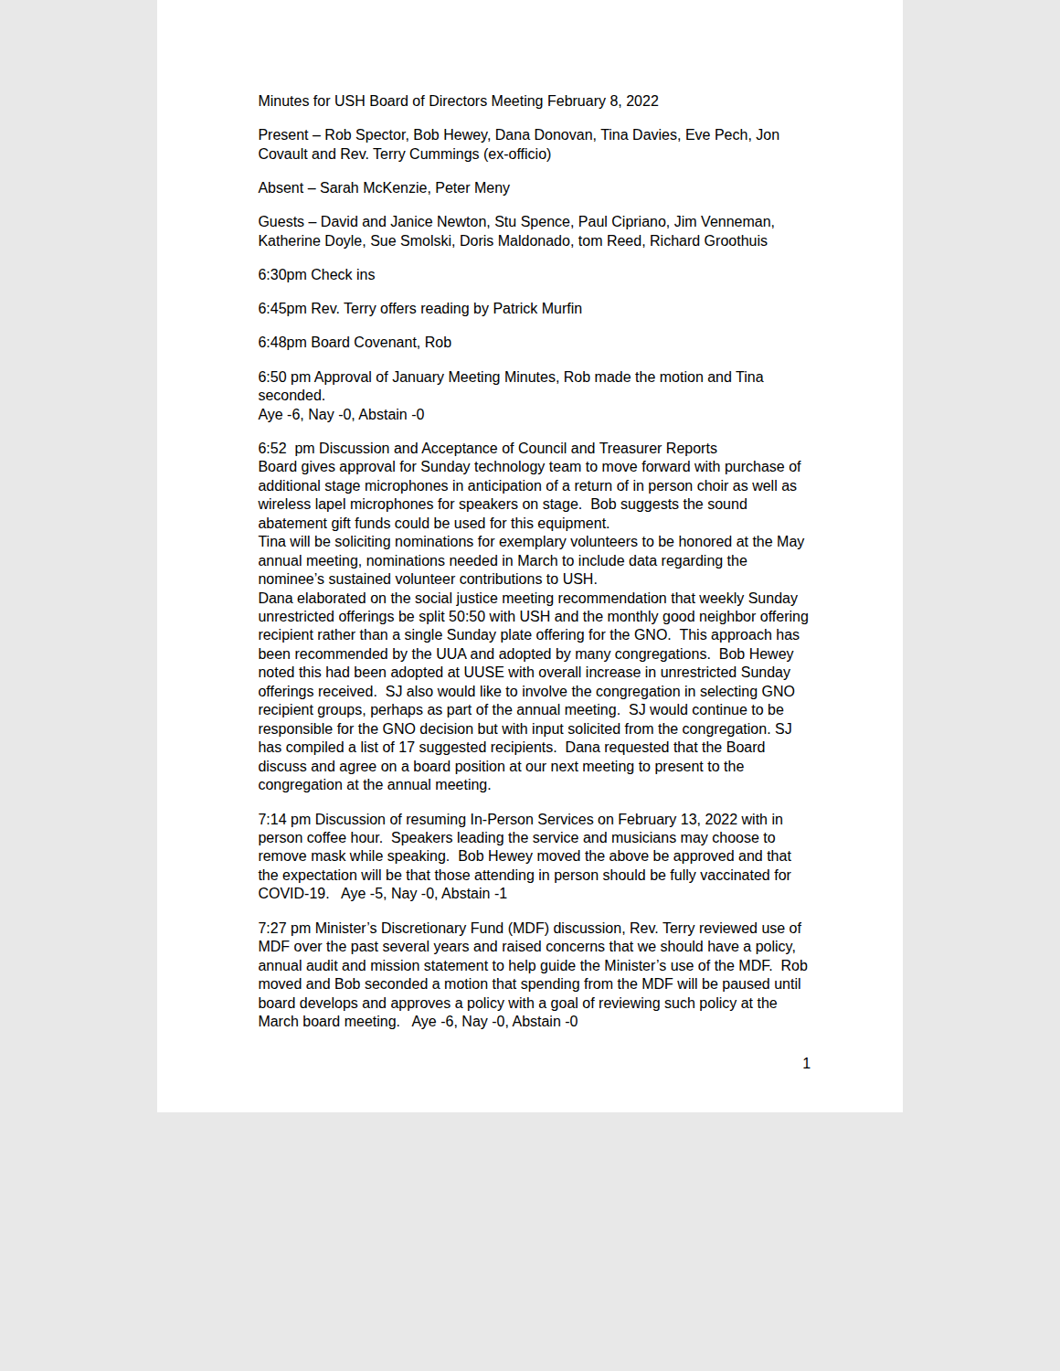Minutes for USH Board of Directors Meeting February 8, 2022
Present – Rob Spector, Bob Hewey, Dana Donovan, Tina Davies, Eve Pech, Jon Covault and Rev. Terry Cummings (ex-officio)
Absent – Sarah McKenzie, Peter Meny
Guests – David and Janice Newton, Stu Spence, Paul Cipriano, Jim Venneman, Katherine Doyle, Sue Smolski, Doris Maldonado, tom Reed, Richard Groothuis
6:30pm Check ins
6:45pm Rev. Terry offers reading by Patrick Murfin
6:48pm Board Covenant, Rob
6:50 pm Approval of January Meeting Minutes, Rob made the motion and Tina seconded.
Aye -6, Nay -0, Abstain -0
6:52 pm Discussion and Acceptance of Council and Treasurer Reports
Board gives approval for Sunday technology team to move forward with purchase of additional stage microphones in anticipation of a return of in person choir as well as wireless lapel microphones for speakers on stage. Bob suggests the sound abatement gift funds could be used for this equipment.
Tina will be soliciting nominations for exemplary volunteers to be honored at the May annual meeting, nominations needed in March to include data regarding the nominee’s sustained volunteer contributions to USH.
Dana elaborated on the social justice meeting recommendation that weekly Sunday unrestricted offerings be split 50:50 with USH and the monthly good neighbor offering recipient rather than a single Sunday plate offering for the GNO. This approach has been recommended by the UUA and adopted by many congregations. Bob Hewey noted this had been adopted at UUSE with overall increase in unrestricted Sunday offerings received. SJ also would like to involve the congregation in selecting GNO recipient groups, perhaps as part of the annual meeting. SJ would continue to be responsible for the GNO decision but with input solicited from the congregation. SJ has compiled a list of 17 suggested recipients. Dana requested that the Board discuss and agree on a board position at our next meeting to present to the congregation at the annual meeting.
7:14 pm Discussion of resuming In-Person Services on February 13, 2022 with in person coffee hour. Speakers leading the service and musicians may choose to remove mask while speaking. Bob Hewey moved the above be approved and that the expectation will be that those attending in person should be fully vaccinated for COVID-19. Aye -5, Nay -0, Abstain -1
7:27 pm Minister’s Discretionary Fund (MDF) discussion, Rev. Terry reviewed use of MDF over the past several years and raised concerns that we should have a policy, annual audit and mission statement to help guide the Minister’s use of the MDF. Rob moved and Bob seconded a motion that spending from the MDF will be paused until board develops and approves a policy with a goal of reviewing such policy at the March board meeting. Aye -6, Nay -0, Abstain -0
1